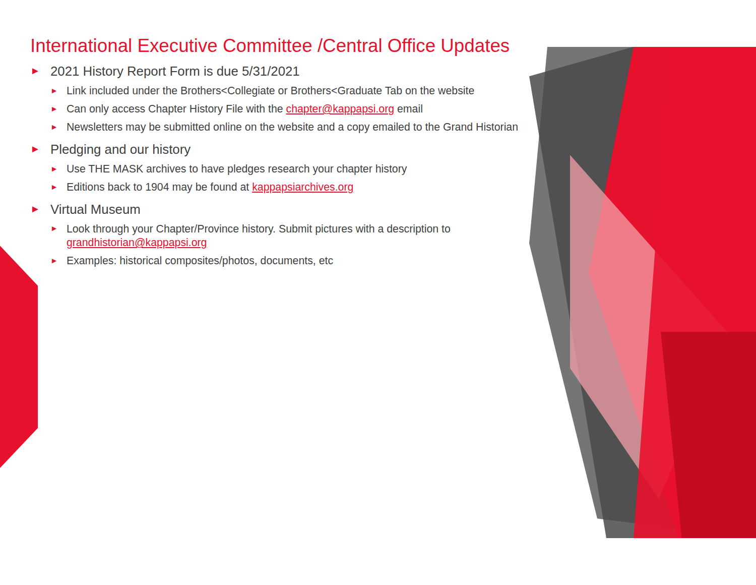International Executive Committee /Central Office Updates
2021 History Report Form is due 5/31/2021
Link included under the Brothers<Collegiate or Brothers<Graduate Tab on the website
Can only access Chapter History File with the chapter@kappapsi.org email
Newsletters may be submitted online on the website and a copy emailed to the Grand Historian
Pledging and our history
Use THE MASK archives to have pledges research your chapter history
Editions back to 1904 may be found at kappapsiarchives.org
Virtual Museum
Look through your Chapter/Province history. Submit pictures with a description to grandhistorian@kappapsi.org
Examples: historical composites/photos, documents, etc